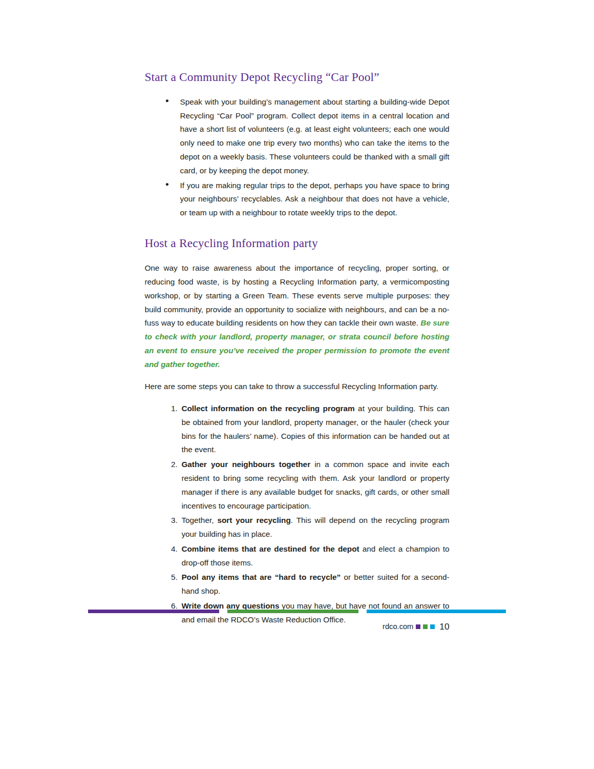Start a Community Depot Recycling “Car Pool”
Speak with your building’s management about starting a building-wide Depot Recycling “Car Pool” program. Collect depot items in a central location and have a short list of volunteers (e.g. at least eight volunteers; each one would only need to make one trip every two months) who can take the items to the depot on a weekly basis. These volunteers could be thanked with a small gift card, or by keeping the depot money.
If you are making regular trips to the depot, perhaps you have space to bring your neighbours’ recyclables. Ask a neighbour that does not have a vehicle, or team up with a neighbour to rotate weekly trips to the depot.
Host a Recycling Information party
One way to raise awareness about the importance of recycling, proper sorting, or reducing food waste, is by hosting a Recycling Information party, a vermicomposting workshop, or by starting a Green Team. These events serve multiple purposes: they build community, provide an opportunity to socialize with neighbours, and can be a no-fuss way to educate building residents on how they can tackle their own waste. Be sure to check with your landlord, property manager, or strata council before hosting an event to ensure you’ve received the proper permission to promote the event and gather together.
Here are some steps you can take to throw a successful Recycling Information party.
Collect information on the recycling program at your building. This can be obtained from your landlord, property manager, or the hauler (check your bins for the haulers’ name). Copies of this information can be handed out at the event.
Gather your neighbours together in a common space and invite each resident to bring some recycling with them. Ask your landlord or property manager if there is any available budget for snacks, gift cards, or other small incentives to encourage participation.
Together, sort your recycling. This will depend on the recycling program your building has in place.
Combine items that are destined for the depot and elect a champion to drop-off those items.
Pool any items that are “hard to recycle” or better suited for a second-hand shop.
Write down any questions you may have, but have not found an answer to and email the RDCO’s Waste Reduction Office.
rdco.com 10